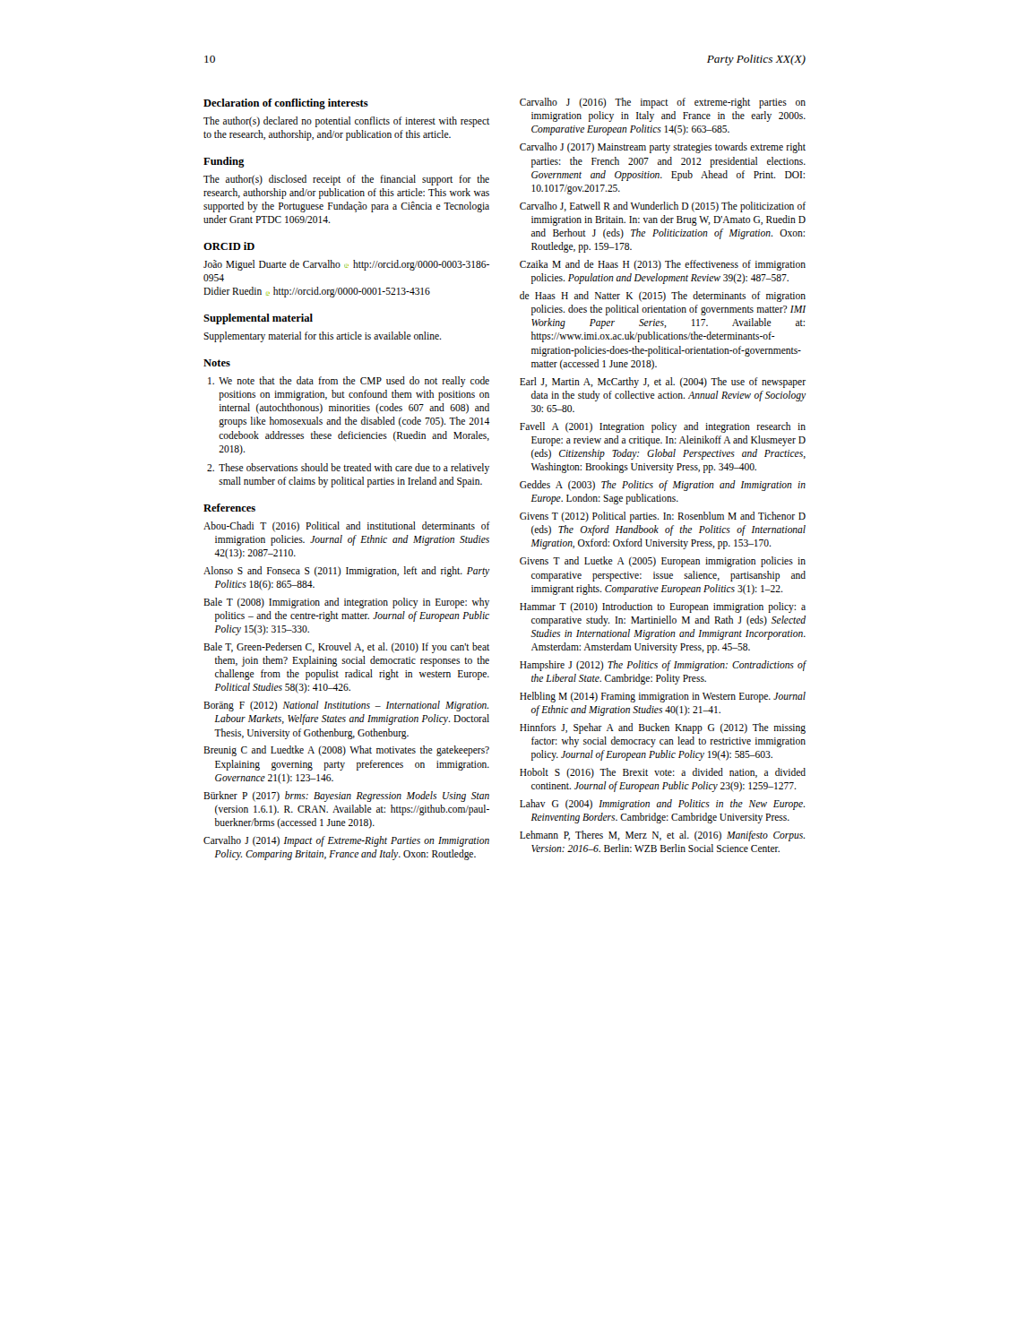10 Party Politics XX(X)
Declaration of conflicting interests
The author(s) declared no potential conflicts of interest with respect to the research, authorship, and/or publication of this article.
Funding
The author(s) disclosed receipt of the financial support for the research, authorship and/or publication of this article: This work was supported by the Portuguese Fundação para a Ciência e Tecnologia under Grant PTDC 1069/2014.
ORCID iD
João Miguel Duarte de Carvalho iD http://orcid.org/0000-0003-3186-0954
Didier Ruedin iD http://orcid.org/0000-0001-5213-4316
Supplemental material
Supplementary material for this article is available online.
Notes
We note that the data from the CMP used do not really code positions on immigration, but confound them with positions on internal (autochthonous) minorities (codes 607 and 608) and groups like homosexuals and the disabled (code 705). The 2014 codebook addresses these deficiencies (Ruedin and Morales, 2018).
These observations should be treated with care due to a relatively small number of claims by political parties in Ireland and Spain.
References
Abou-Chadi T (2016) Political and institutional determinants of immigration policies. Journal of Ethnic and Migration Studies 42(13): 2087–2110.
Alonso S and Fonseca S (2011) Immigration, left and right. Party Politics 18(6): 865–884.
Bale T (2008) Immigration and integration policy in Europe: why politics – and the centre-right matter. Journal of European Public Policy 15(3): 315–330.
Bale T, Green-Pedersen C, Krouvel A, et al. (2010) If you can't beat them, join them? Explaining social democratic responses to the challenge from the populist radical right in western Europe. Political Studies 58(3): 410–426.
Boräng F (2012) National Institutions – International Migration. Labour Markets, Welfare States and Immigration Policy. Doctoral Thesis, University of Gothenburg, Gothenburg.
Breunig C and Luedtke A (2008) What motivates the gatekeepers? Explaining governing party preferences on immigration. Governance 21(1): 123–146.
Bürkner P (2017) brms: Bayesian Regression Models Using Stan (version 1.6.1). R. CRAN. Available at: https://github.com/paul-buerkner/brms (accessed 1 June 2018).
Carvalho J (2014) Impact of Extreme-Right Parties on Immigration Policy. Comparing Britain, France and Italy. Oxon: Routledge.
Carvalho J (2016) The impact of extreme-right parties on immigration policy in Italy and France in the early 2000s. Comparative European Politics 14(5): 663–685.
Carvalho J (2017) Mainstream party strategies towards extreme right parties: the French 2007 and 2012 presidential elections. Government and Opposition. Epub Ahead of Print. DOI: 10.1017/gov.2017.25.
Carvalho J, Eatwell R and Wunderlich D (2015) The politicization of immigration in Britain. In: van der Brug W, D'Amato G, Ruedin D and Berhout J (eds) The Politicization of Migration. Oxon: Routledge, pp. 159–178.
Czaika M and de Haas H (2013) The effectiveness of immigration policies. Population and Development Review 39(2): 487–587.
de Haas H and Natter K (2015) The determinants of migration policies. does the political orientation of governments matter? IMI Working Paper Series, 117. Available at: https://www.imi.ox.ac.uk/publications/the-determinants-of-migration-policies-does-the-political-orientation-of-governments-matter (accessed 1 June 2018).
Earl J, Martin A, McCarthy J, et al. (2004) The use of newspaper data in the study of collective action. Annual Review of Sociology 30: 65–80.
Favell A (2001) Integration policy and integration research in Europe: a review and a critique. In: Aleinikoff A and Klusmeyer D (eds) Citizenship Today: Global Perspectives and Practices, Washington: Brookings University Press, pp. 349–400.
Geddes A (2003) The Politics of Migration and Immigration in Europe. London: Sage publications.
Givens T (2012) Political parties. In: Rosenblum M and Tichenor D (eds) The Oxford Handbook of the Politics of International Migration, Oxford: Oxford University Press, pp. 153–170.
Givens T and Luetke A (2005) European immigration policies in comparative perspective: issue salience, partisanship and immigrant rights. Comparative European Politics 3(1): 1–22.
Hammar T (2010) Introduction to European immigration policy: a comparative study. In: Martiniello M and Rath J (eds) Selected Studies in International Migration and Immigrant Incorporation. Amsterdam: Amsterdam University Press, pp. 45–58.
Hampshire J (2012) The Politics of Immigration: Contradictions of the Liberal State. Cambridge: Polity Press.
Helbling M (2014) Framing immigration in Western Europe. Journal of Ethnic and Migration Studies 40(1): 21–41.
Hinnfors J, Spehar A and Bucken Knapp G (2012) The missing factor: why social democracy can lead to restrictive immigration policy. Journal of European Public Policy 19(4): 585–603.
Hobolt S (2016) The Brexit vote: a divided nation, a divided continent. Journal of European Public Policy 23(9): 1259–1277.
Lahav G (2004) Immigration and Politics in the New Europe. Reinventing Borders. Cambridge: Cambridge University Press.
Lehmann P, Theres M, Merz N, et al. (2016) Manifesto Corpus. Version: 2016–6. Berlin: WZB Berlin Social Science Center.